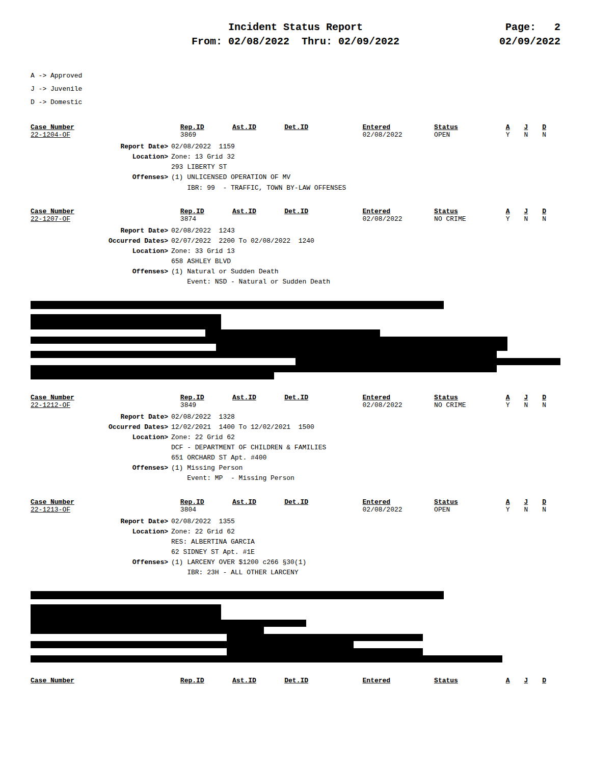Page: 2 Incident Status Report
From: 02/08/2022 Thru: 02/09/2022 02/09/2022
A -> Approved
J -> Juvenile
D -> Domestic
| Case_Number | Rep.ID | Ast.ID | Det.ID | Entered | Status | A | J | D |
| 22-1204-OF | 3869 | | | 02/08/2022 | OPEN | Y | N | N |
Report Date>
02/08/2022 1159
Location>
Zone: 13 Grid 32
293 LIBERTY ST
Offenses>
(1) UNLICENSED OPERATION OF MV
IBR: 99 - TRAFFIC, TOWN BY-LAW OFFENSES
| Case_Number | Rep.ID | Ast.ID | Det.ID | Entered | Status | A | J | D |
| 22-1207-OF | 3874 | | | 02/08/2022 | NO CRIME | Y | N | N |
Report Date>
02/08/2022 1243
Occurred Dates>
02/07/2022 2200 To 02/08/2022 1240
Location>
Zone: 33 Grid 13
658 ASHLEY BLVD
Offenses>
(1) Natural or Sudden Death
Event: NSD - Natural or Sudden Death
| Case_Number | Rep.ID | Ast.ID | Det.ID | Entered | Status | A | J | D |
| 22-1212-OF | 3849 | | | 02/08/2022 | NO CRIME | Y | N | N |
Report Date>
02/08/2022 1328
Occurred Dates>
12/02/2021 1400 To 12/02/2021 1500
Location>
Zone: 22 Grid 62
DCF - DEPARTMENT OF CHILDREN & FAMILIES
651 ORCHARD ST Apt. #400
Offenses>
(1) Missing Person
Event: MP - Missing Person
| Case_Number | Rep.ID | Ast.ID | Det.ID | Entered | Status | A | J | D |
| 22-1213-OF | 3804 | | | 02/08/2022 | OPEN | Y | N | N |
Report Date>
02/08/2022 1355
Location>
Zone: 22 Grid 62
RES: ALBERTINA GARCIA
62 SIDNEY ST Apt. #1E
Offenses>
(1) LARCENY OVER $1200 c266 §30(1)
IBR: 23H - ALL OTHER LARCENY
| Case_Number | Rep.ID | Ast.ID | Det.ID | Entered | Status | A | J | D |